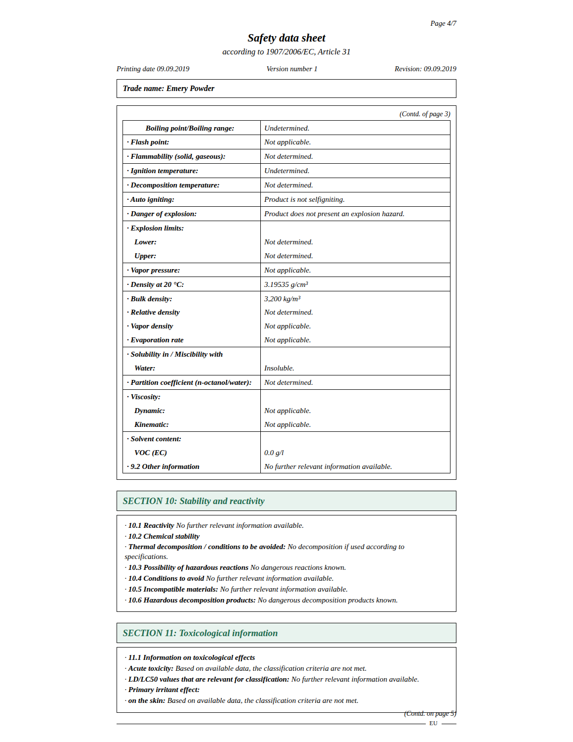Page 4/7
Safety data sheet
according to 1907/2006/EC, Article 31
Printing date 09.09.2019
Version number 1
Revision: 09.09.2019
Trade name: Emery Powder
(Contd. of page 3)
| Boiling point/Boiling range: | Undetermined. |
| · Flash point: | Not applicable. |
| · Flammability (solid, gaseous): | Not determined. |
| · Ignition temperature: | Undetermined. |
| · Decomposition temperature: | Not determined. |
| · Auto igniting: | Product is not selfigniting. |
| · Danger of explosion: | Product does not present an explosion hazard. |
| · Explosion limits: | |
| Lower: | Not determined. |
| Upper: | Not determined. |
| · Vapor pressure: | Not applicable. |
| · Density at 20 °C: | 3.19535 g/cm³ |
| · Bulk density: | 3,200 kg/m³ |
| · Relative density | Not determined. |
| · Vapor density | Not applicable. |
| · Evaporation rate | Not applicable. |
| · Solubility in / Miscibility with | |
| Water: | Insoluble. |
| · Partition coefficient (n-octanol/water): | Not determined. |
| · Viscosity: | |
| Dynamic: | Not applicable. |
| Kinematic: | Not applicable. |
| · Solvent content: | |
| VOC (EC) | 0.0 g/l |
| · 9.2 Other information | No further relevant information available. |
SECTION 10: Stability and reactivity
· 10.1 Reactivity No further relevant information available.
· 10.2 Chemical stability
· Thermal decomposition / conditions to be avoided: No decomposition if used according to specifications.
· 10.3 Possibility of hazardous reactions No dangerous reactions known.
· 10.4 Conditions to avoid No further relevant information available.
· 10.5 Incompatible materials: No further relevant information available.
· 10.6 Hazardous decomposition products: No dangerous decomposition products known.
SECTION 11: Toxicological information
· 11.1 Information on toxicological effects
· Acute toxicity: Based on available data, the classification criteria are not met.
· LD/LC50 values that are relevant for classification: No further relevant information available.
· Primary irritant effect:
· on the skin: Based on available data, the classification criteria are not met.
(Contd. on page 5)
EU